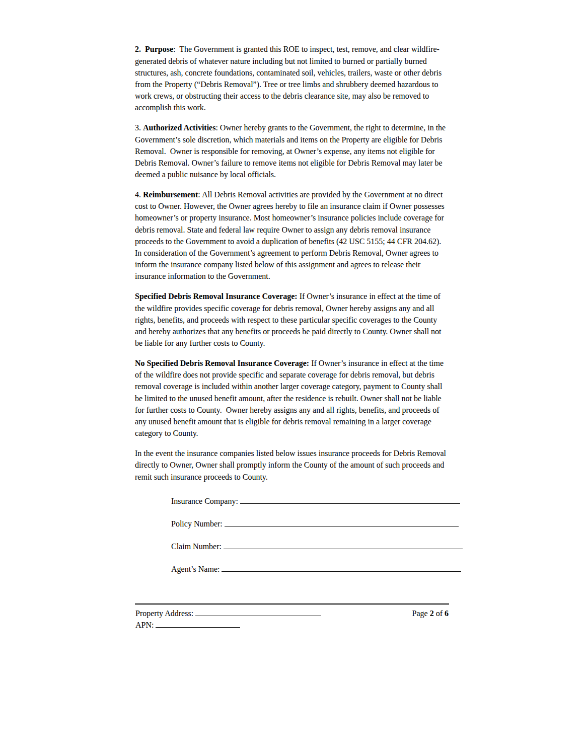2. Purpose: The Government is granted this ROE to inspect, test, remove, and clear wildfire-generated debris of whatever nature including but not limited to burned or partially burned structures, ash, concrete foundations, contaminated soil, vehicles, trailers, waste or other debris from the Property (“Debris Removal”). Tree or tree limbs and shrubbery deemed hazardous to work crews, or obstructing their access to the debris clearance site, may also be removed to accomplish this work.
3. Authorized Activities: Owner hereby grants to the Government, the right to determine, in the Government’s sole discretion, which materials and items on the Property are eligible for Debris Removal. Owner is responsible for removing, at Owner’s expense, any items not eligible for Debris Removal. Owner’s failure to remove items not eligible for Debris Removal may later be deemed a public nuisance by local officials.
4. Reimbursement: All Debris Removal activities are provided by the Government at no direct cost to Owner. However, the Owner agrees hereby to file an insurance claim if Owner possesses homeowner’s or property insurance. Most homeowner’s insurance policies include coverage for debris removal. State and federal law require Owner to assign any debris removal insurance proceeds to the Government to avoid a duplication of benefits (42 USC 5155; 44 CFR 204.62). In consideration of the Government’s agreement to perform Debris Removal, Owner agrees to inform the insurance company listed below of this assignment and agrees to release their insurance information to the Government.
Specified Debris Removal Insurance Coverage: If Owner’s insurance in effect at the time of the wildfire provides specific coverage for debris removal, Owner hereby assigns any and all rights, benefits, and proceeds with respect to these particular specific coverages to the County and hereby authorizes that any benefits or proceeds be paid directly to County. Owner shall not be liable for any further costs to County.
No Specified Debris Removal Insurance Coverage: If Owner’s insurance in effect at the time of the wildfire does not provide specific and separate coverage for debris removal, but debris removal coverage is included within another larger coverage category, payment to County shall be limited to the unused benefit amount, after the residence is rebuilt. Owner shall not be liable for further costs to County. Owner hereby assigns any and all rights, benefits, and proceeds of any unused benefit amount that is eligible for debris removal remaining in a larger coverage category to County.
In the event the insurance companies listed below issues insurance proceeds for Debris Removal directly to Owner, Owner shall promptly inform the County of the amount of such proceeds and remit such insurance proceeds to County.
Insurance Company:
Policy Number:
Claim Number:
Agent’s Name:
| Property Address: APN: | Page 2 of 6 |